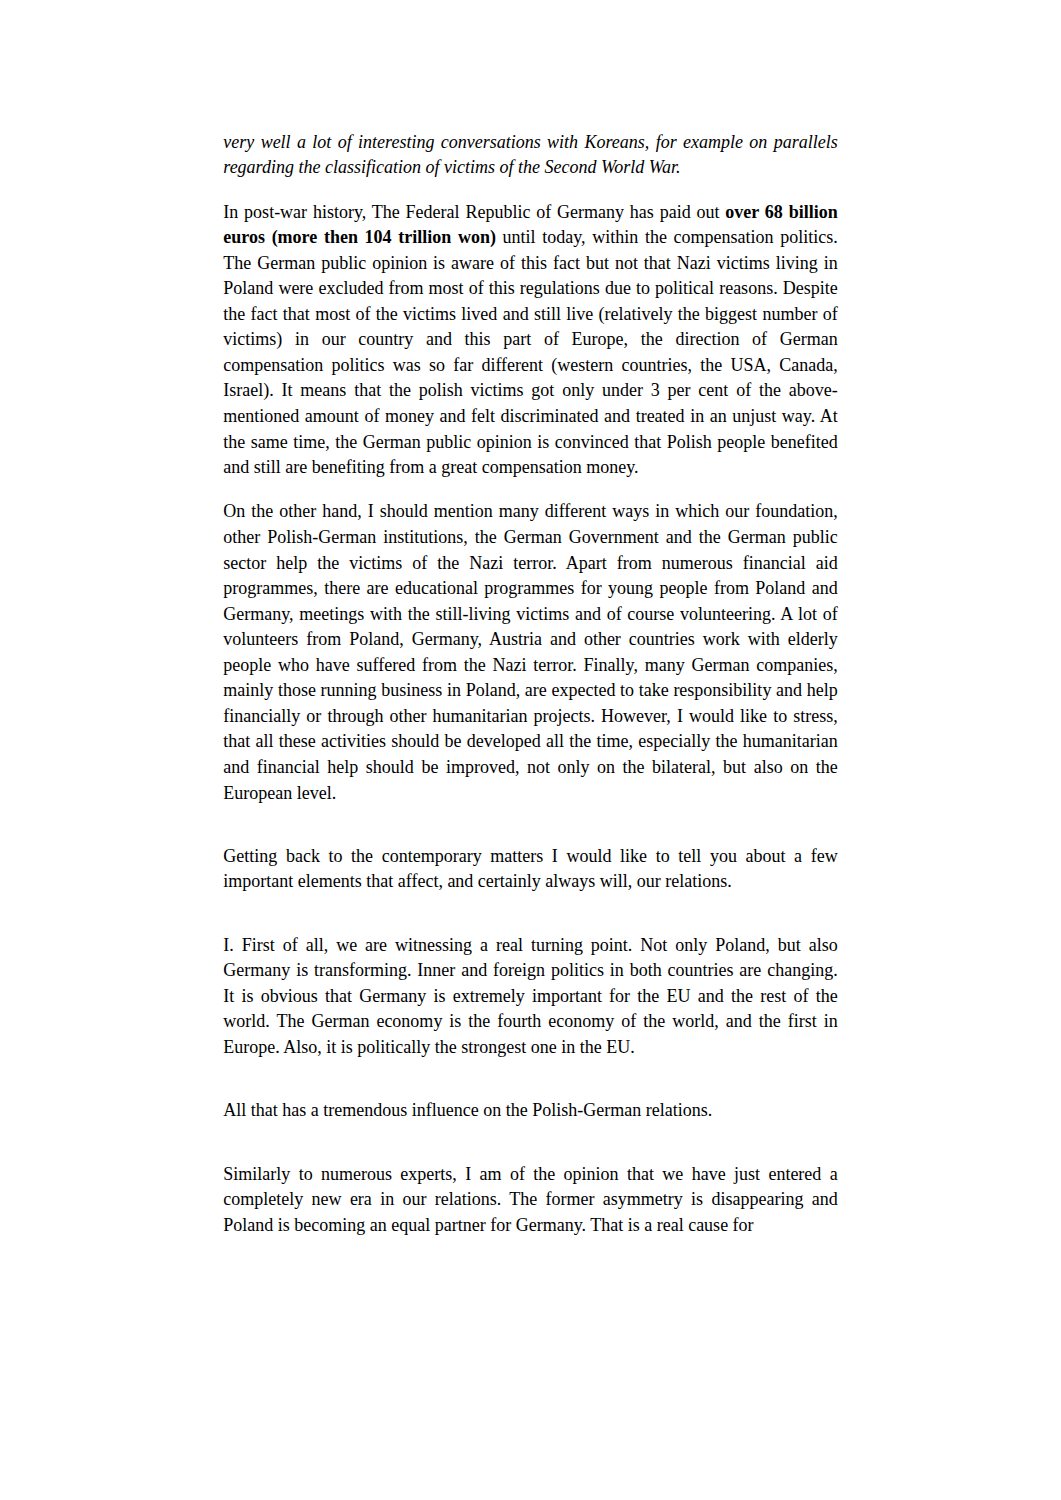very well a lot of interesting conversations with Koreans, for example on parallels regarding the classification of victims of the Second World War.
In post-war history, The Federal Republic of Germany has paid out over 68 billion euros (more then 104 trillion won) until today, within the compensation politics. The German public opinion is aware of this fact but not that Nazi victims living in Poland were excluded from most of this regulations due to political reasons. Despite the fact that most of the victims lived and still live (relatively the biggest number of victims) in our country and this part of Europe, the direction of German compensation politics was so far different (western countries, the USA, Canada, Israel). It means that the polish victims got only under 3 per cent of the above-mentioned amount of money and felt discriminated and treated in an unjust way. At the same time, the German public opinion is convinced that Polish people benefited and still are benefiting from a great compensation money.
On the other hand, I should mention many different ways in which our foundation, other Polish-German institutions, the German Government and the German public sector help the victims of the Nazi terror. Apart from numerous financial aid programmes, there are educational programmes for young people from Poland and Germany, meetings with the still-living victims and of course volunteering. A lot of volunteers from Poland, Germany, Austria and other countries work with elderly people who have suffered from the Nazi terror. Finally, many German companies, mainly those running business in Poland, are expected to take responsibility and help financially or through other humanitarian projects. However, I would like to stress, that all these activities should be developed all the time, especially the humanitarian and financial help should be improved, not only on the bilateral, but also on the European level.
Getting back to the contemporary matters I would like to tell you about a few important elements that affect, and certainly always will, our relations.
I. First of all, we are witnessing a real turning point. Not only Poland, but also Germany is transforming. Inner and foreign politics in both countries are changing. It is obvious that Germany is extremely important for the EU and the rest of the world. The German economy is the fourth economy of the world, and the first in Europe. Also, it is politically the strongest one in the EU.
All that has a tremendous influence on the Polish-German relations.
Similarly to numerous experts, I am of the opinion that we have just entered a completely new era in our relations. The former asymmetry is disappearing and Poland is becoming an equal partner for Germany. That is a real cause for